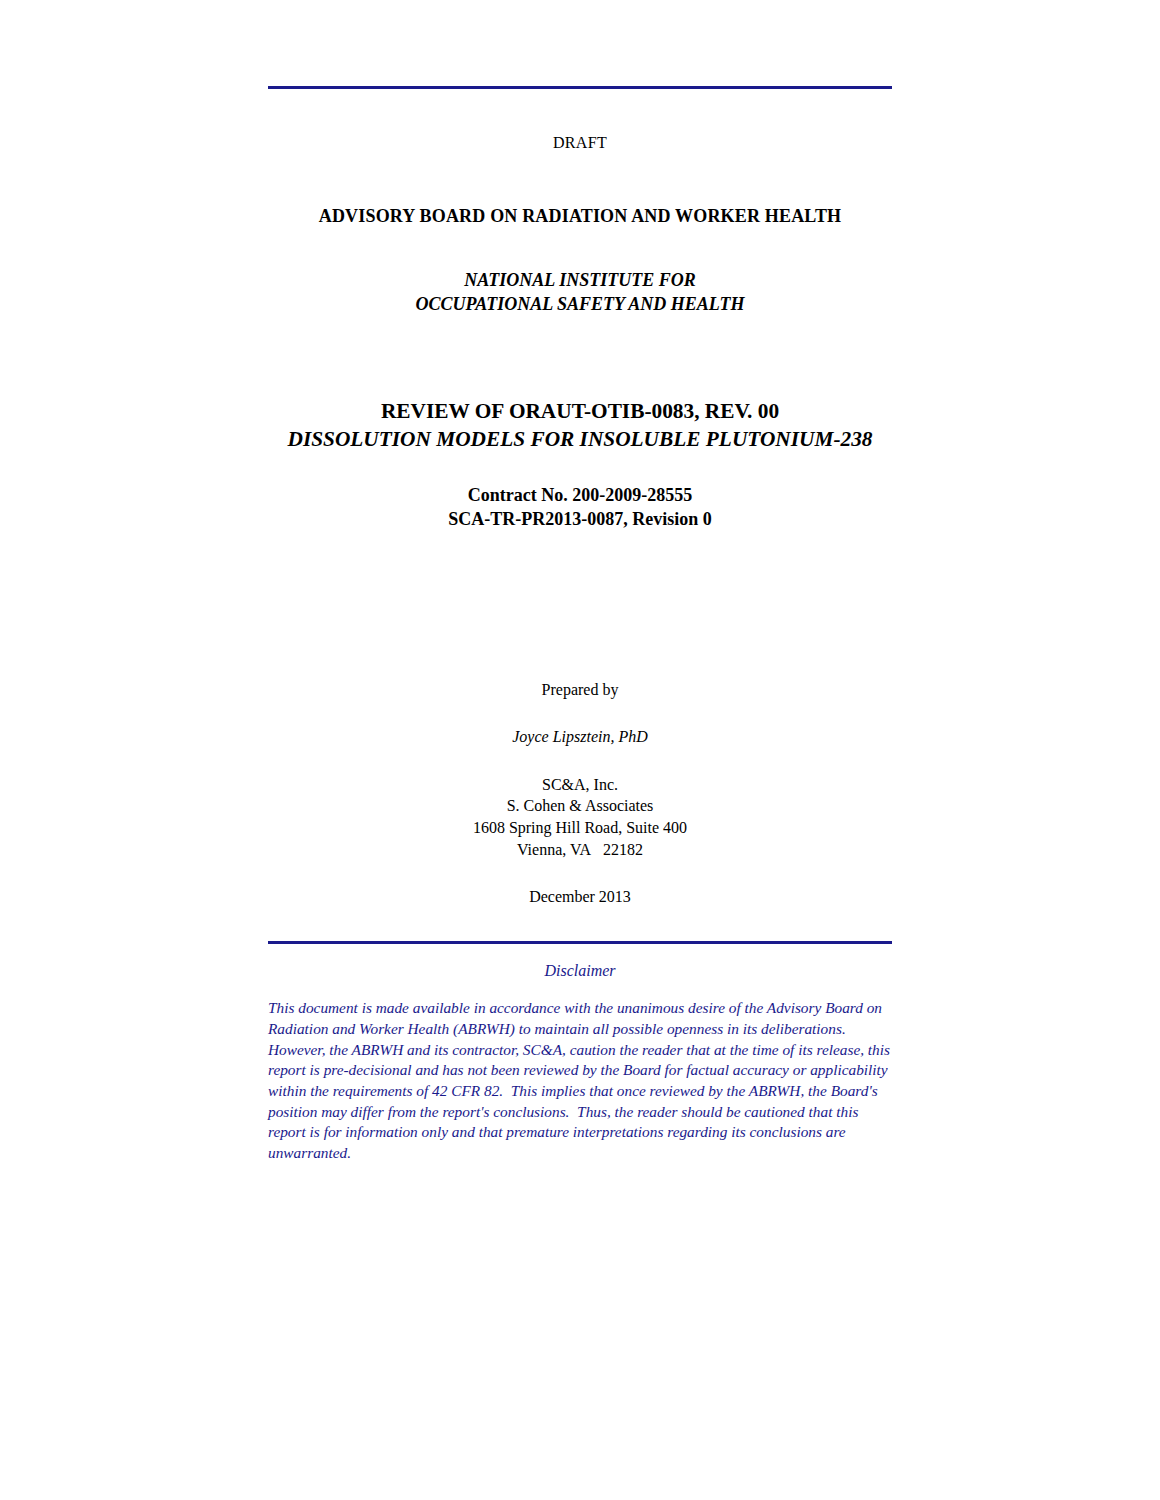DRAFT
ADVISORY BOARD ON RADIATION AND WORKER HEALTH
NATIONAL INSTITUTE FOR
OCCUPATIONAL SAFETY AND HEALTH
REVIEW OF ORAUT-OTIB-0083, REV. 00
DISSOLUTION MODELS FOR INSOLUBLE PLUTONIUM-238
Contract No. 200-2009-28555
SCA-TR-PR2013-0087, Revision 0
Prepared by
Joyce Lipsztein, PhD
SC&A, Inc.
S. Cohen & Associates
1608 Spring Hill Road, Suite 400
Vienna, VA 22182
December 2013
Disclaimer
This document is made available in accordance with the unanimous desire of the Advisory Board on Radiation and Worker Health (ABRWH) to maintain all possible openness in its deliberations. However, the ABRWH and its contractor, SC&A, caution the reader that at the time of its release, this report is pre-decisional and has not been reviewed by the Board for factual accuracy or applicability within the requirements of 42 CFR 82. This implies that once reviewed by the ABRWH, the Board's position may differ from the report's conclusions. Thus, the reader should be cautioned that this report is for information only and that premature interpretations regarding its conclusions are unwarranted.